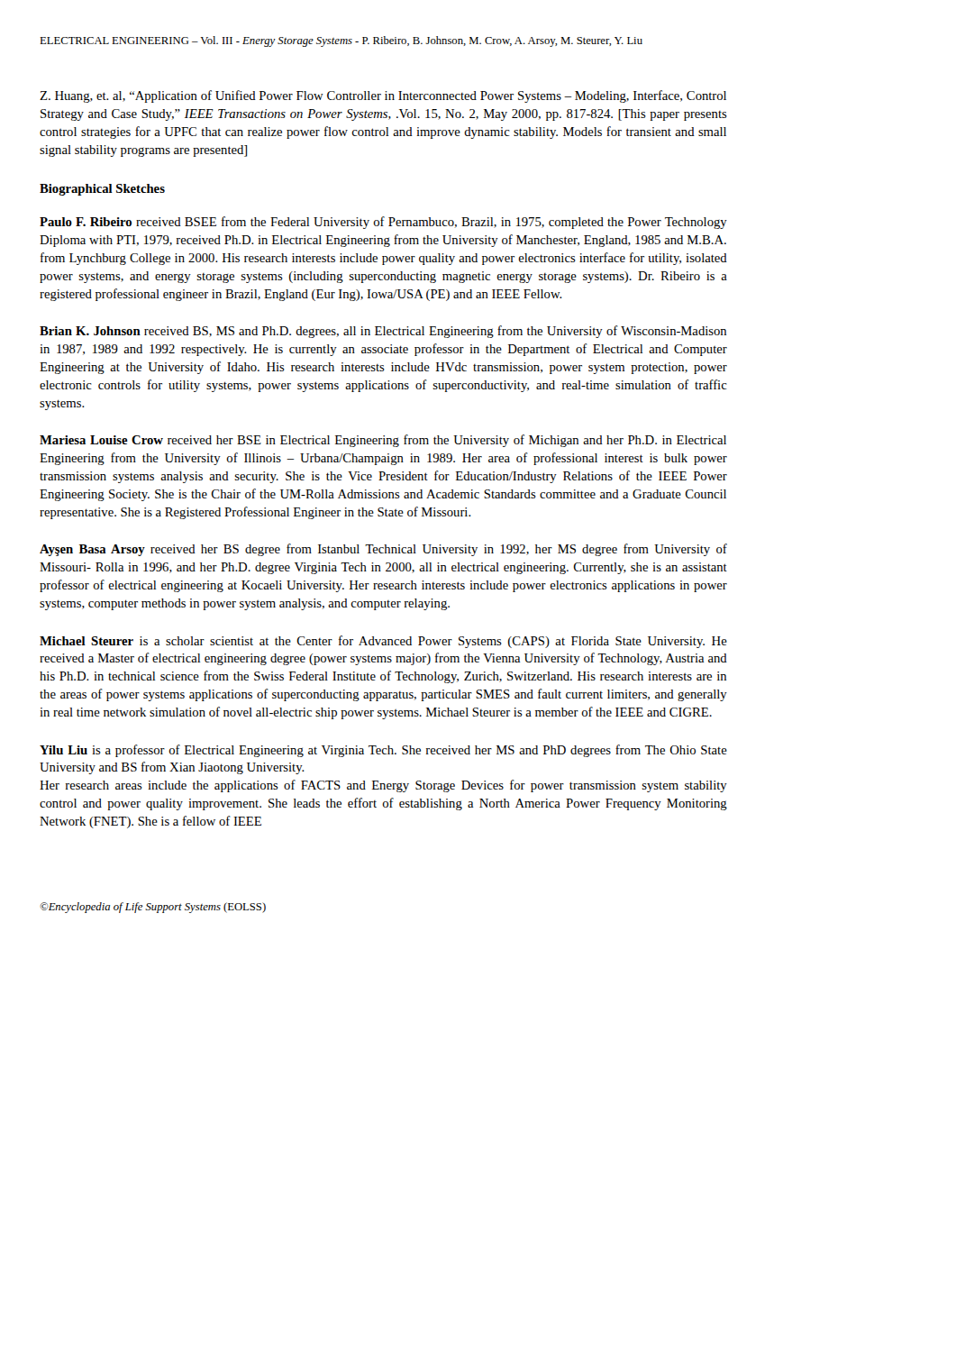ELECTRICAL ENGINEERING – Vol. III - Energy Storage Systems - P. Ribeiro, B. Johnson, M. Crow, A. Arsoy, M. Steurer, Y. Liu
Z. Huang, et. al, “Application of Unified Power Flow Controller in Interconnected Power Systems – Modeling, Interface, Control Strategy and Case Study,” IEEE Transactions on Power Systems, .Vol. 15, No. 2, May 2000, pp. 817-824. [This paper presents control strategies for a UPFC that can realize power flow control and improve dynamic stability. Models for transient and small signal stability programs are presented]
Biographical Sketches
Paulo F. Ribeiro received BSEE from the Federal University of Pernambuco, Brazil, in 1975, completed the Power Technology Diploma with PTI, 1979, received Ph.D. in Electrical Engineering from the University of Manchester, England, 1985 and M.B.A. from Lynchburg College in 2000. His research interests include power quality and power electronics interface for utility, isolated power systems, and energy storage systems (including superconducting magnetic energy storage systems). Dr. Ribeiro is a registered professional engineer in Brazil, England (Eur Ing), Iowa/USA (PE) and an IEEE Fellow.
Brian K. Johnson received BS, MS and Ph.D. degrees, all in Electrical Engineering from the University of Wisconsin-Madison in 1987, 1989 and 1992 respectively. He is currently an associate professor in the Department of Electrical and Computer Engineering at the University of Idaho. His research interests include HVdc transmission, power system protection, power electronic controls for utility systems, power systems applications of superconductivity, and real-time simulation of traffic systems.
Mariesa Louise Crow received her BSE in Electrical Engineering from the University of Michigan and her Ph.D. in Electrical Engineering from the University of Illinois – Urbana/Champaign in 1989. Her area of professional interest is bulk power transmission systems analysis and security. She is the Vice President for Education/Industry Relations of the IEEE Power Engineering Society. She is the Chair of the UM-Rolla Admissions and Academic Standards committee and a Graduate Council representative. She is a Registered Professional Engineer in the State of Missouri.
Ayşen Basa Arsoy received her BS degree from Istanbul Technical University in 1992, her MS degree from University of Missouri- Rolla in 1996, and her Ph.D. degree Virginia Tech in 2000, all in electrical engineering. Currently, she is an assistant professor of electrical engineering at Kocaeli University. Her research interests include power electronics applications in power systems, computer methods in power system analysis, and computer relaying.
Michael Steurer is a scholar scientist at the Center for Advanced Power Systems (CAPS) at Florida State University. He received a Master of electrical engineering degree (power systems major) from the Vienna University of Technology, Austria and his Ph.D. in technical science from the Swiss Federal Institute of Technology, Zurich, Switzerland. His research interests are in the areas of power systems applications of superconducting apparatus, particular SMES and fault current limiters, and generally in real time network simulation of novel all-electric ship power systems. Michael Steurer is a member of the IEEE and CIGRE.
Yilu Liu is a professor of Electrical Engineering at Virginia Tech. She received her MS and PhD degrees from The Ohio State University and BS from Xian Jiaotong University.
Her research areas include the applications of FACTS and Energy Storage Devices for power transmission system stability control and power quality improvement. She leads the effort of establishing a North America Power Frequency Monitoring Network (FNET). She is a fellow of IEEE
©Encyclopedia of Life Support Systems (EOLSS)